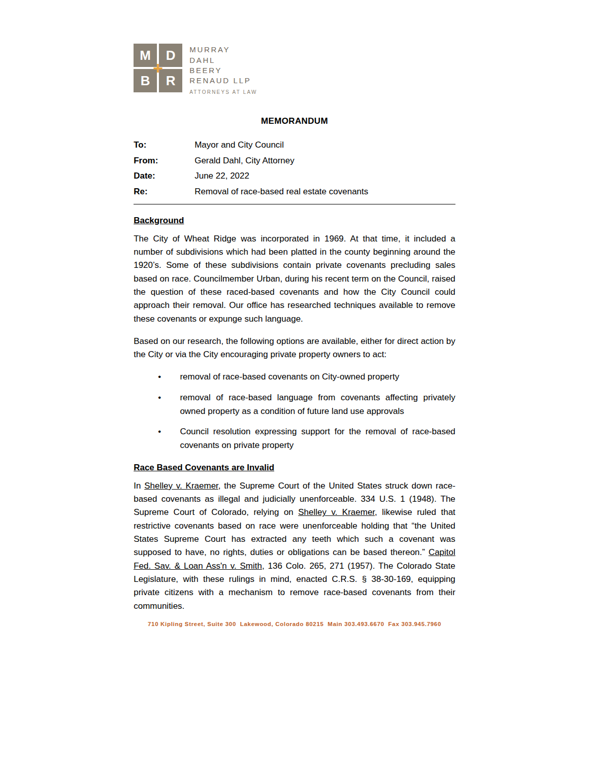M
D
B
R
+
MURRAY
DAHL
BEERY
RENAUD LLP
ATTORNEYS AT LAW
MEMORANDUM
| To: | Mayor and City Council |
| From: | Gerald Dahl, City Attorney |
| Date: | June 22, 2022 |
| Re: | Removal of race-based real estate covenants |
Background
The City of Wheat Ridge was incorporated in 1969. At that time, it included a number of subdivisions which had been platted in the county beginning around the 1920’s. Some of these subdivisions contain private covenants precluding sales based on race. Councilmember Urban, during his recent term on the Council, raised the question of these raced-based covenants and how the City Council could approach their removal. Our office has researched techniques available to remove these covenants or expunge such language.
Based on our research, the following options are available, either for direct action by the City or via the City encouraging private property owners to act:
removal of race-based covenants on City-owned property
removal of race-based language from covenants affecting privately owned property as a condition of future land use approvals
Council resolution expressing support for the removal of race-based covenants on private property
Race Based Covenants are Invalid
In Shelley v. Kraemer, the Supreme Court of the United States struck down race-based covenants as illegal and judicially unenforceable. 334 U.S. 1 (1948). The Supreme Court of Colorado, relying on Shelley v. Kraemer, likewise ruled that restrictive covenants based on race were unenforceable holding that “the United States Supreme Court has extracted any teeth which such a covenant was supposed to have, no rights, duties or obligations can be based thereon.” Capitol Fed. Sav. & Loan Ass'n v. Smith, 136 Colo. 265, 271 (1957). The Colorado State Legislature, with these rulings in mind, enacted C.R.S. § 38-30-169, equipping private citizens with a mechanism to remove race-based covenants from their communities.
710 Kipling Street, Suite 300 Lakewood, Colorado 80215 Main 303.493.6670 Fax 303.945.7960